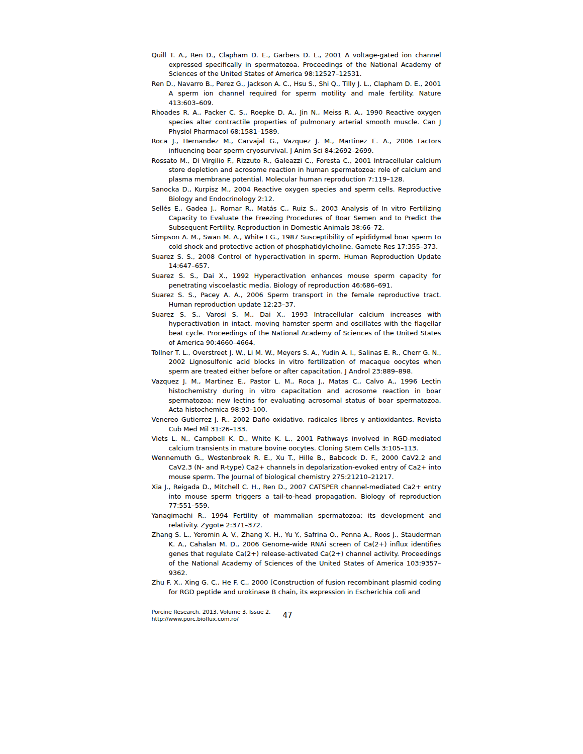Quill T. A., Ren D., Clapham D. E., Garbers D. L., 2001 A voltage-gated ion channel expressed specifically in spermatozoa. Proceedings of the National Academy of Sciences of the United States of America 98:12527–12531.
Ren D., Navarro B., Perez G., Jackson A. C., Hsu S., Shi Q., Tilly J. L., Clapham D. E., 2001 A sperm ion channel required for sperm motility and male fertility. Nature 413:603–609.
Rhoades R. A., Packer C. S., Roepke D. A., Jin N., Meiss R. A., 1990 Reactive oxygen species alter contractile properties of pulmonary arterial smooth muscle. Can J Physiol Pharmacol 68:1581–1589.
Roca J., Hernandez M., Carvajal G., Vazquez J. M., Martinez E. A., 2006 Factors influencing boar sperm cryosurvival. J Anim Sci 84:2692–2699.
Rossato M., Di Virgilio F., Rizzuto R., Galeazzi C., Foresta C., 2001 Intracellular calcium store depletion and acrosome reaction in human spermatozoa: role of calcium and plasma membrane potential. Molecular human reproduction 7:119–128.
Sanocka D., Kurpisz M., 2004 Reactive oxygen species and sperm cells. Reproductive Biology and Endocrinology 2:12.
Sellés E., Gadea J., Romar R., Matás C., Ruiz S., 2003 Analysis of In vitro Fertilizing Capacity to Evaluate the Freezing Procedures of Boar Semen and to Predict the Subsequent Fertility. Reproduction in Domestic Animals 38:66–72.
Simpson A. M., Swan M. A., White I G., 1987 Susceptibility of epididymal boar sperm to cold shock and protective action of phosphatidylcholine. Gamete Res 17:355–373.
Suarez S. S., 2008 Control of hyperactivation in sperm. Human Reproduction Update 14:647–657.
Suarez S. S., Dai X., 1992 Hyperactivation enhances mouse sperm capacity for penetrating viscoelastic media. Biology of reproduction 46:686–691.
Suarez S. S., Pacey A. A., 2006 Sperm transport in the female reproductive tract. Human reproduction update 12:23–37.
Suarez S. S., Varosi S. M., Dai X., 1993 Intracellular calcium increases with hyperactivation in intact, moving hamster sperm and oscillates with the flagellar beat cycle. Proceedings of the National Academy of Sciences of the United States of America 90:4660–4664.
Tollner T. L., Overstreet J. W., Li M. W., Meyers S. A., Yudin A. I., Salinas E. R., Cherr G. N., 2002 Lignosulfonic acid blocks in vitro fertilization of macaque oocytes when sperm are treated either before or after capacitation. J Androl 23:889–898.
Vazquez J. M., Martinez E., Pastor L. M., Roca J., Matas C., Calvo A., 1996 Lectin histochemistry during in vitro capacitation and acrosome reaction in boar spermatozoa: new lectins for evaluating acrosomal status of boar spermatozoa. Acta histochemica 98:93–100.
Venereo Gutierrez J. R., 2002 Daño oxidativo, radicales libres y antioxidantes. Revista Cub Med Mil 31:26–133.
Viets L. N., Campbell K. D., White K. L., 2001 Pathways involved in RGD-mediated calcium transients in mature bovine oocytes. Cloning Stem Cells 3:105–113.
Wennemuth G., Westenbroek R. E., Xu T., Hille B., Babcock D. F., 2000 CaV2.2 and CaV2.3 (N- and R-type) Ca2+ channels in depolarization-evoked entry of Ca2+ into mouse sperm. The Journal of biological chemistry 275:21210–21217.
Xia J., Reigada D., Mitchell C. H., Ren D., 2007 CATSPER channel-mediated Ca2+ entry into mouse sperm triggers a tail-to-head propagation. Biology of reproduction 77:551–559.
Yanagimachi R., 1994 Fertility of mammalian spermatozoa: its development and relativity. Zygote 2:371–372.
Zhang S. L., Yeromin A. V., Zhang X. H., Yu Y., Safrina O., Penna A., Roos J., Stauderman K. A., Cahalan M. D., 2006 Genome-wide RNAi screen of Ca(2+) influx identifies genes that regulate Ca(2+) release-activated Ca(2+) channel activity. Proceedings of the National Academy of Sciences of the United States of America 103:9357–9362.
Zhu F. X., Xing G. C., He F. C., 2000 [Construction of fusion recombinant plasmid coding for RGD peptide and urokinase B chain, its expression in Escherichia coli and
Porcine Research, 2013, Volume 3, Issue 2.
http://www.porc.bioflux.com.ro/
47